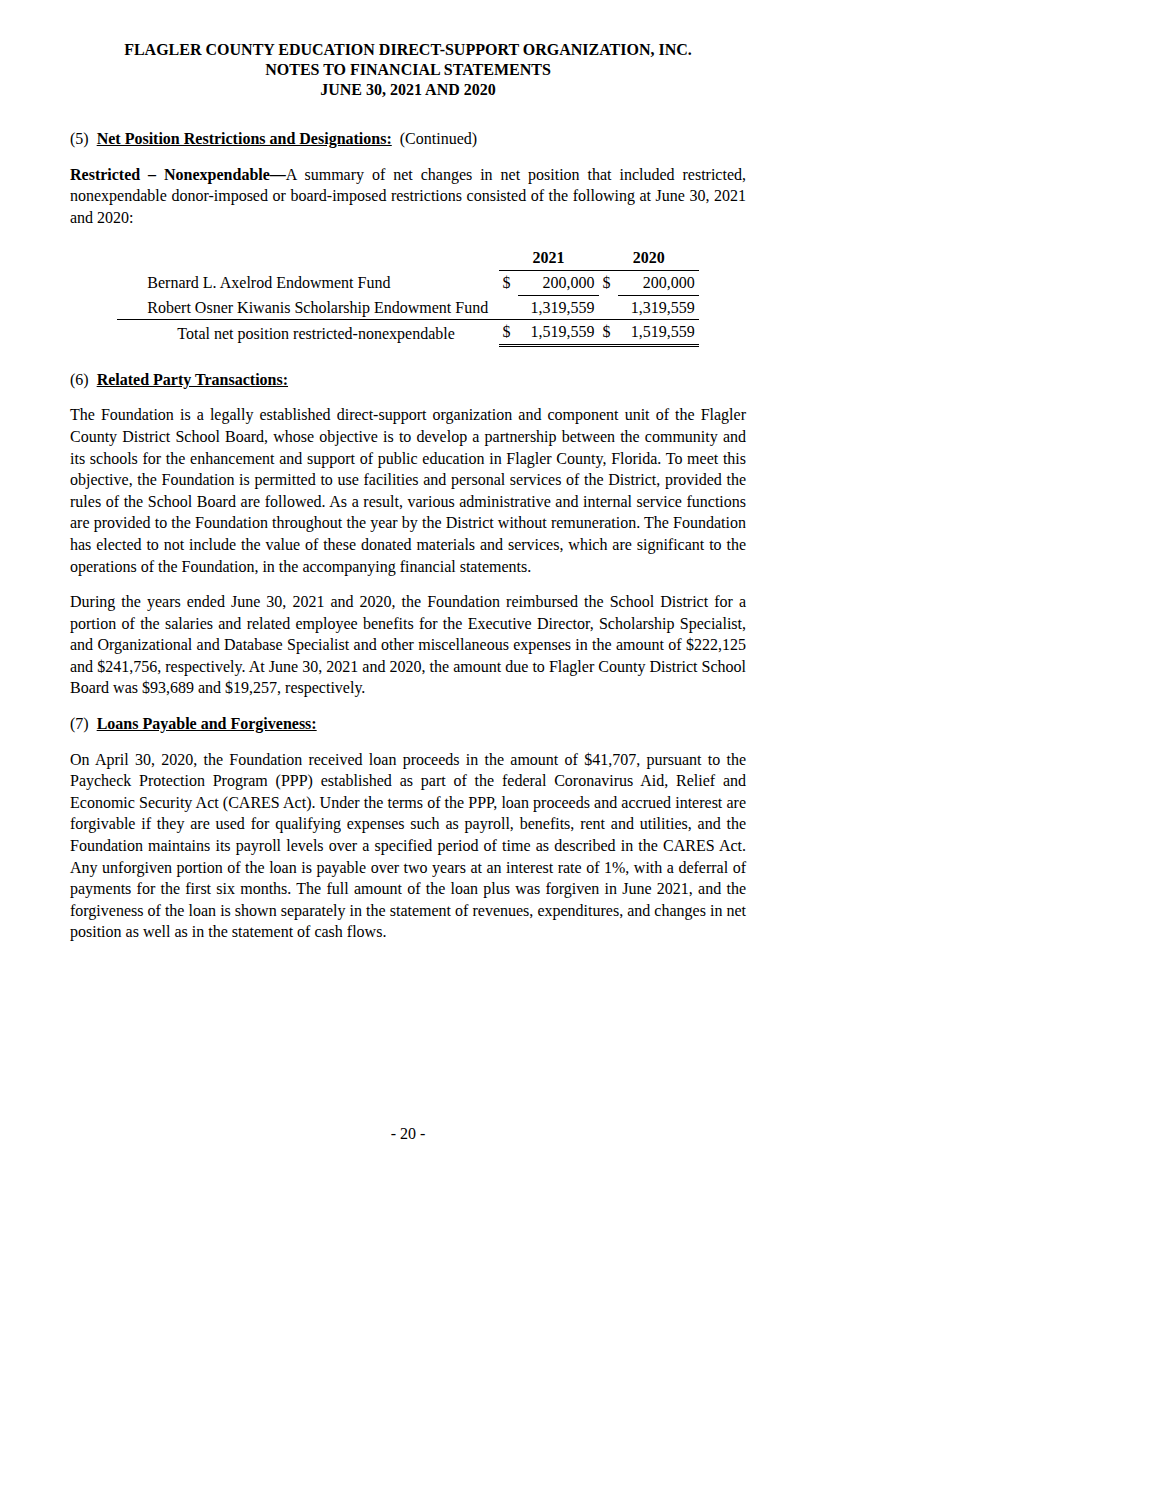FLAGLER COUNTY EDUCATION DIRECT-SUPPORT ORGANIZATION, INC.
NOTES TO FINANCIAL STATEMENTS
JUNE 30, 2021 AND 2020
(5) Net Position Restrictions and Designations: (Continued)
Restricted – Nonexpendable—A summary of net changes in net position that included restricted, nonexpendable donor-imposed or board-imposed restrictions consisted of the following at June 30, 2021 and 2020:
| | 2021 | 2020 |
| --- | --- | --- |
| Bernard L. Axelrod Endowment Fund | $ | 200,000 | $ | 200,000 |
| Robert Osner Kiwanis Scholarship Endowment Fund | | 1,319,559 | | 1,319,559 |
| Total net position restricted-nonexpendable | $ | 1,519,559 | $ | 1,519,559 |
(6) Related Party Transactions:
The Foundation is a legally established direct-support organization and component unit of the Flagler County District School Board, whose objective is to develop a partnership between the community and its schools for the enhancement and support of public education in Flagler County, Florida. To meet this objective, the Foundation is permitted to use facilities and personal services of the District, provided the rules of the School Board are followed. As a result, various administrative and internal service functions are provided to the Foundation throughout the year by the District without remuneration. The Foundation has elected to not include the value of these donated materials and services, which are significant to the operations of the Foundation, in the accompanying financial statements.
During the years ended June 30, 2021 and 2020, the Foundation reimbursed the School District for a portion of the salaries and related employee benefits for the Executive Director, Scholarship Specialist, and Organizational and Database Specialist and other miscellaneous expenses in the amount of $222,125 and $241,756, respectively. At June 30, 2021 and 2020, the amount due to Flagler County District School Board was $93,689 and $19,257, respectively.
(7) Loans Payable and Forgiveness:
On April 30, 2020, the Foundation received loan proceeds in the amount of $41,707, pursuant to the Paycheck Protection Program (PPP) established as part of the federal Coronavirus Aid, Relief and Economic Security Act (CARES Act). Under the terms of the PPP, loan proceeds and accrued interest are forgivable if they are used for qualifying expenses such as payroll, benefits, rent and utilities, and the Foundation maintains its payroll levels over a specified period of time as described in the CARES Act. Any unforgiven portion of the loan is payable over two years at an interest rate of 1%, with a deferral of payments for the first six months. The full amount of the loan plus was forgiven in June 2021, and the forgiveness of the loan is shown separately in the statement of revenues, expenditures, and changes in net position as well as in the statement of cash flows.
- 20 -